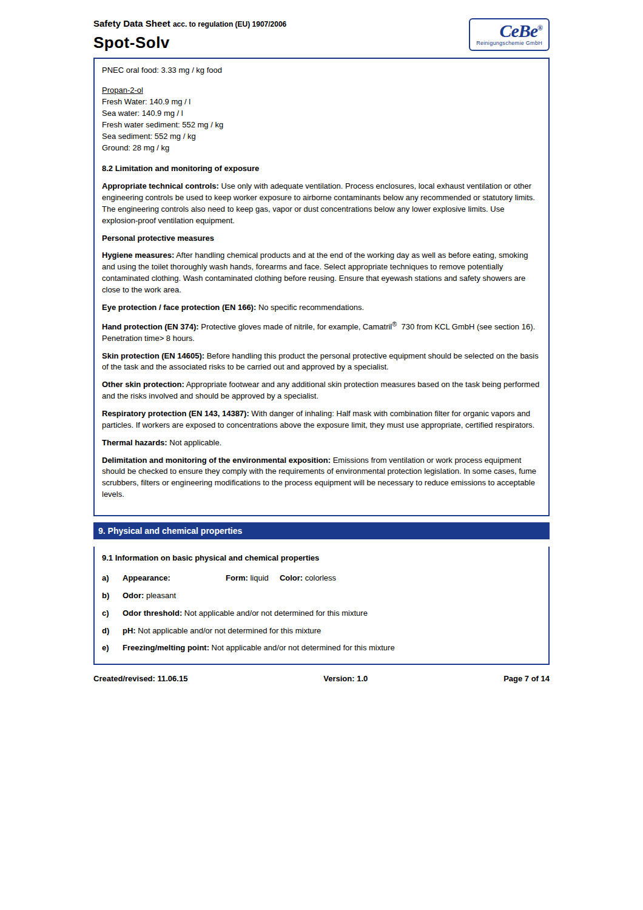Safety Data Sheet acc. to regulation (EU) 1907/2006
Spot-Solv
CeBe®
Reinigungschemie GmbH
PNEC oral food: 3.33 mg / kg food
Propan-2-ol
Fresh Water: 140.9 mg / l
Sea water: 140.9 mg / l
Fresh water sediment: 552 mg / kg
Sea sediment: 552 mg / kg
Ground: 28 mg / kg
8.2 Limitation and monitoring of exposure
Appropriate technical controls: Use only with adequate ventilation. Process enclosures, local exhaust ventilation or other engineering controls be used to keep worker exposure to airborne contaminants below any recommended or statutory limits. The engineering controls also need to keep gas, vapor or dust concentrations below any lower explosive limits. Use explosion-proof ventilation equipment.
Personal protective measures
Hygiene measures: After handling chemical products and at the end of the working day as well as before eating, smoking and using the toilet thoroughly wash hands, forearms and face. Select appropriate techniques to remove potentially contaminated clothing. Wash contaminated clothing before reusing. Ensure that eyewash stations and safety showers are close to the work area.
Eye protection / face protection (EN 166): No specific recommendations.
Hand protection (EN 374): Protective gloves made of nitrile, for example, Camatril® 730 from KCL GmbH (see section 16). Penetration time> 8 hours.
Skin protection (EN 14605): Before handling this product the personal protective equipment should be selected on the basis of the task and the associated risks to be carried out and approved by a specialist.
Other skin protection: Appropriate footwear and any additional skin protection measures based on the task being performed and the risks involved and should be approved by a specialist.
Respiratory protection (EN 143, 14387): With danger of inhaling: Half mask with combination filter for organic vapors and particles. If workers are exposed to concentrations above the exposure limit, they must use appropriate, certified respirators.
Thermal hazards: Not applicable.
Delimitation and monitoring of the environmental exposition: Emissions from ventilation or work process equipment should be checked to ensure they comply with the requirements of environmental protection legislation. In some cases, fume scrubbers, filters or engineering modifications to the process equipment will be necessary to reduce emissions to acceptable levels.
9. Physical and chemical properties
9.1 Information on basic physical and chemical properties
| a) | Appearance: | Form: liquid Color: colorless |
| b) | Odor: pleasant |
| c) | Odor threshold: Not applicable and/or not determined for this mixture |
| d) | pH: Not applicable and/or not determined for this mixture |
| e) | Freezing/melting point: Not applicable and/or not determined for this mixture |
Created/revised: 11.06.15
Version: 1.0
Page 7 of 14